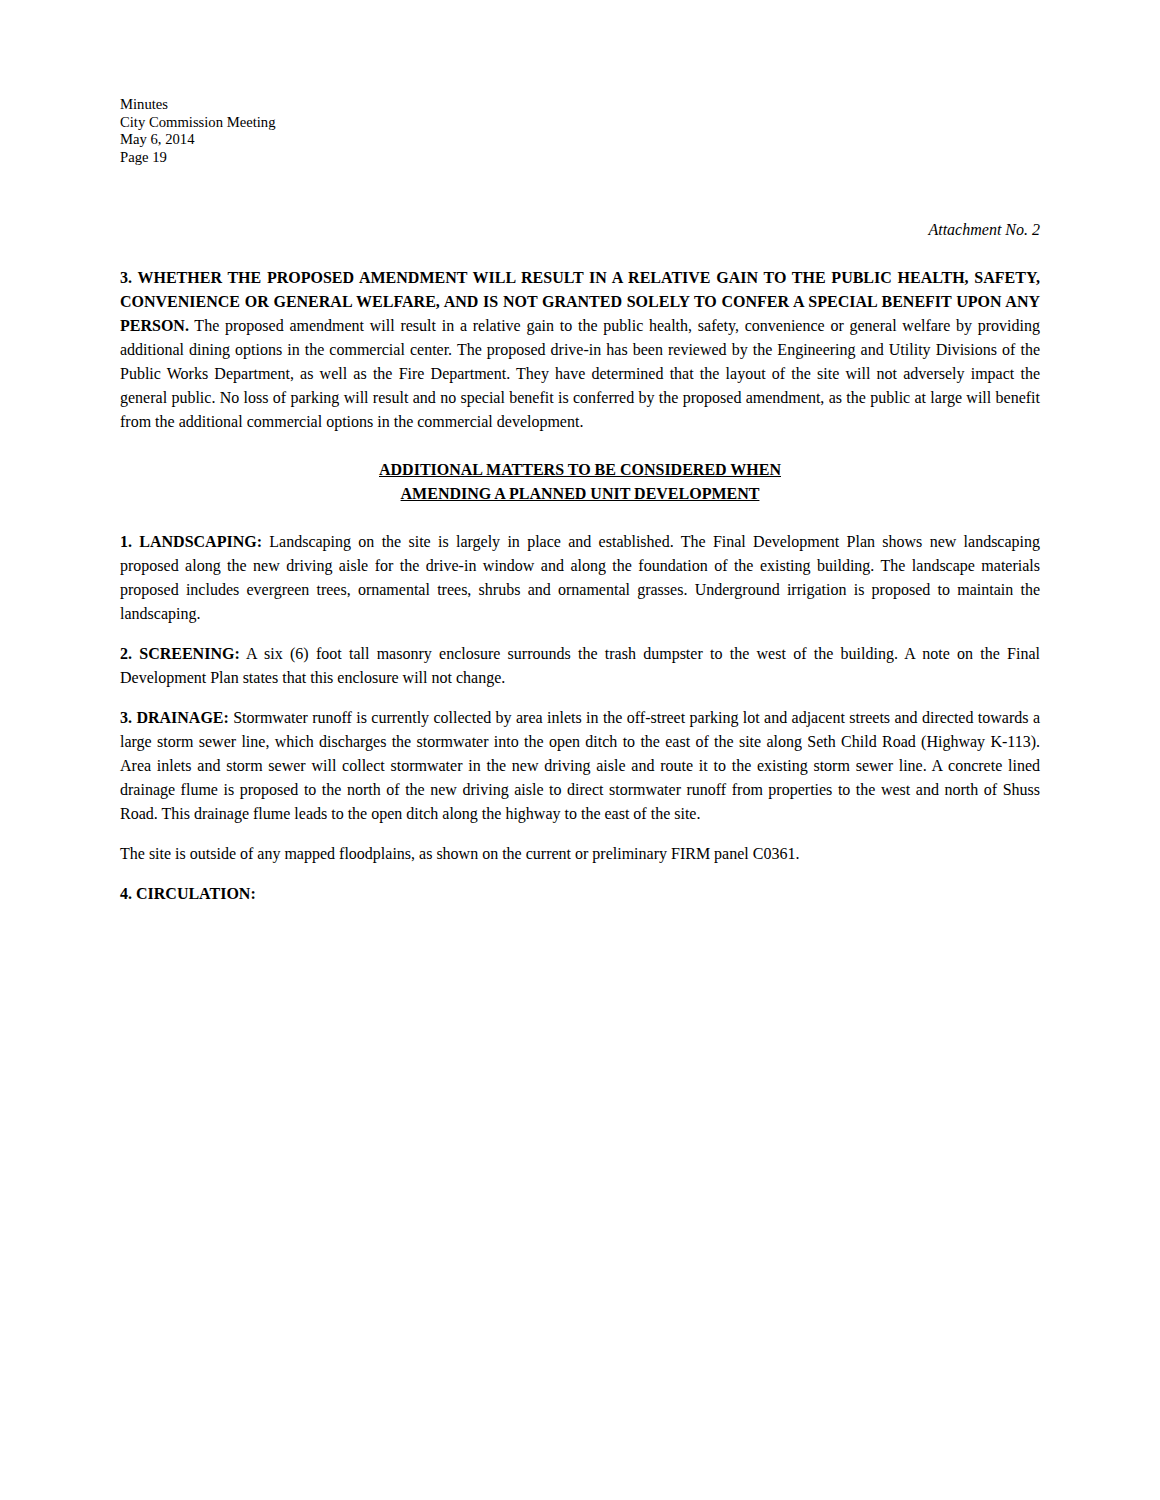Minutes
City Commission Meeting
May 6, 2014
Page 19
Attachment No. 2
3. WHETHER THE PROPOSED AMENDMENT WILL RESULT IN A RELATIVE GAIN TO THE PUBLIC HEALTH, SAFETY, CONVENIENCE OR GENERAL WELFARE, AND IS NOT GRANTED SOLELY TO CONFER A SPECIAL BENEFIT UPON ANY PERSON. The proposed amendment will result in a relative gain to the public health, safety, convenience or general welfare by providing additional dining options in the commercial center. The proposed drive-in has been reviewed by the Engineering and Utility Divisions of the Public Works Department, as well as the Fire Department. They have determined that the layout of the site will not adversely impact the general public. No loss of parking will result and no special benefit is conferred by the proposed amendment, as the public at large will benefit from the additional commercial options in the commercial development.
ADDITIONAL MATTERS TO BE CONSIDERED WHEN
AMENDING A PLANNED UNIT DEVELOPMENT
1. LANDSCAPING: Landscaping on the site is largely in place and established. The Final Development Plan shows new landscaping proposed along the new driving aisle for the drive-in window and along the foundation of the existing building. The landscape materials proposed includes evergreen trees, ornamental trees, shrubs and ornamental grasses. Underground irrigation is proposed to maintain the landscaping.
2. SCREENING: A six (6) foot tall masonry enclosure surrounds the trash dumpster to the west of the building. A note on the Final Development Plan states that this enclosure will not change.
3. DRAINAGE: Stormwater runoff is currently collected by area inlets in the off-street parking lot and adjacent streets and directed towards a large storm sewer line, which discharges the stormwater into the open ditch to the east of the site along Seth Child Road (Highway K-113). Area inlets and storm sewer will collect stormwater in the new driving aisle and route it to the existing storm sewer line. A concrete lined drainage flume is proposed to the north of the new driving aisle to direct stormwater runoff from properties to the west and north of Shuss Road. This drainage flume leads to the open ditch along the highway to the east of the site.
The site is outside of any mapped floodplains, as shown on the current or preliminary FIRM panel C0361.
4. CIRCULATION: